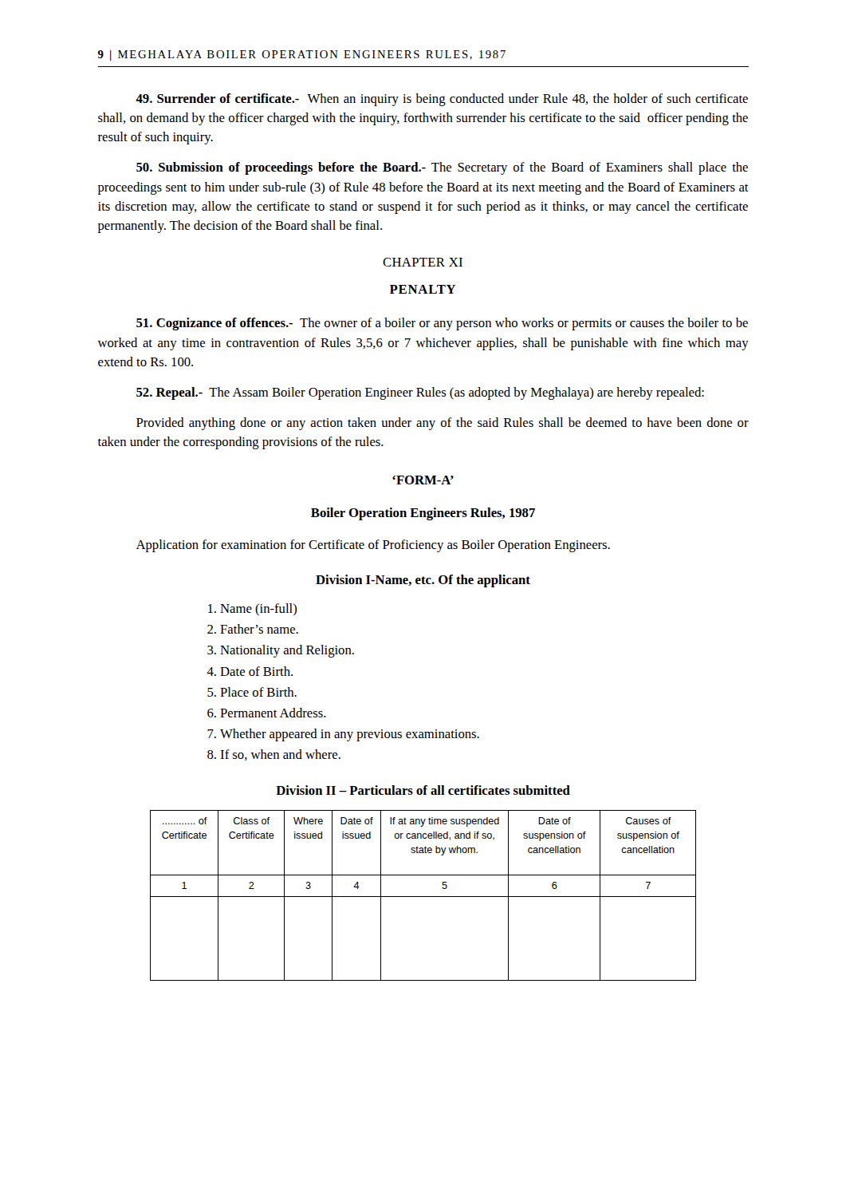9 | MEGHALAYA BOILER OPERATION ENGINEERS RULES, 1987
49. Surrender of certificate.- When an inquiry is being conducted under Rule 48, the holder of such certificate shall, on demand by the officer charged with the inquiry, forthwith surrender his certificate to the said officer pending the result of such inquiry.
50. Submission of proceedings before the Board.- The Secretary of the Board of Examiners shall place the proceedings sent to him under sub-rule (3) of Rule 48 before the Board at its next meeting and the Board of Examiners at its discretion may, allow the certificate to stand or suspend it for such period as it thinks, or may cancel the certificate permanently. The decision of the Board shall be final.
CHAPTER XI
PENALTY
51. Cognizance of offences.- The owner of a boiler or any person who works or permits or causes the boiler to be worked at any time in contravention of Rules 3,5,6 or 7 whichever applies, shall be punishable with fine which may extend to Rs. 100.
52. Repeal.- The Assam Boiler Operation Engineer Rules (as adopted by Meghalaya) are hereby repealed:
Provided anything done or any action taken under any of the said Rules shall be deemed to have been done or taken under the corresponding provisions of the rules.
‘FORM-A’
Boiler Operation Engineers Rules, 1987
Application for examination for Certificate of Proficiency as Boiler Operation Engineers.
Division I-Name, etc. Of the applicant
Name (in-full)
Father’s name.
Nationality and Religion.
Date of Birth.
Place of Birth.
Permanent Address.
Whether appeared in any previous examinations.
If so, when and where.
Division II – Particulars of all certificates submitted
| ............ of Certificate | Class of Certificate | Where issued | Date of issued | If at any time suspended or cancelled, and if so, state by whom. | Date of suspension of cancellation | Causes of suspension of cancellation |
| --- | --- | --- | --- | --- | --- | --- |
| 1 | 2 | 3 | 4 | 5 | 6 | 7 |